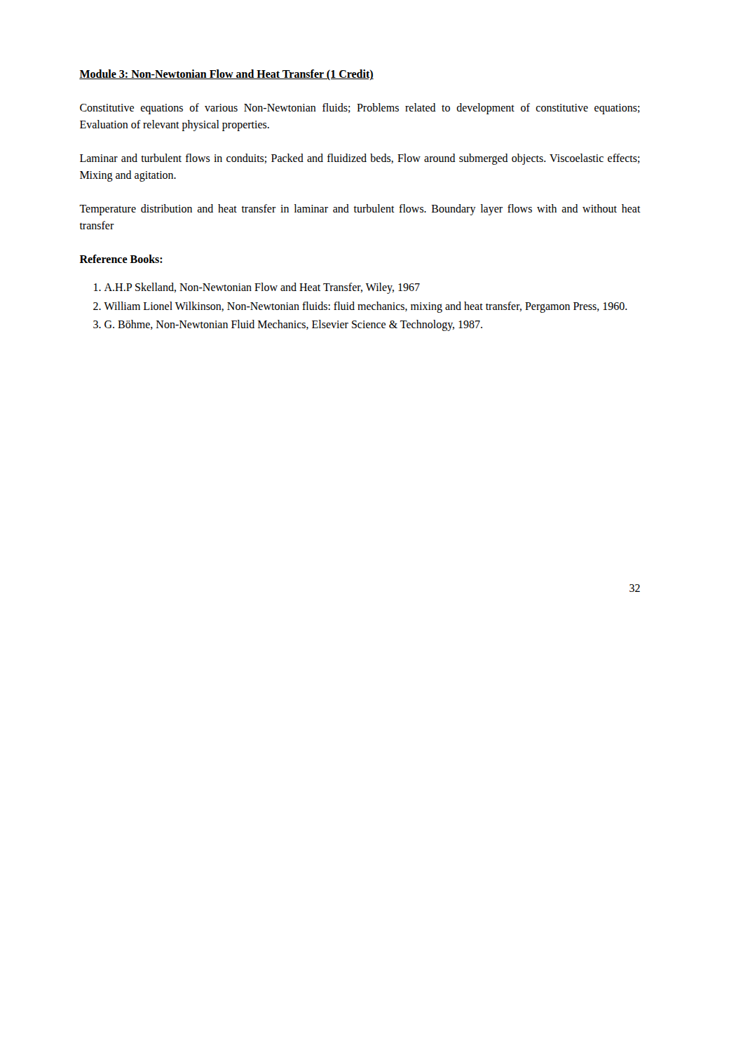Module 3: Non-Newtonian Flow and Heat Transfer (1 Credit)
Constitutive equations of various Non-Newtonian fluids; Problems related to development of constitutive equations; Evaluation of relevant physical properties.
Laminar and turbulent flows in conduits; Packed and fluidized beds, Flow around submerged objects. Viscoelastic effects; Mixing and agitation.
Temperature distribution and heat transfer in laminar and turbulent flows. Boundary layer flows with and without heat transfer
Reference Books:
A.H.P Skelland, Non-Newtonian Flow and Heat Transfer, Wiley, 1967
William Lionel Wilkinson, Non-Newtonian fluids: fluid mechanics, mixing and heat transfer, Pergamon Press, 1960.
G. Böhme, Non-Newtonian Fluid Mechanics, Elsevier Science & Technology, 1987.
32